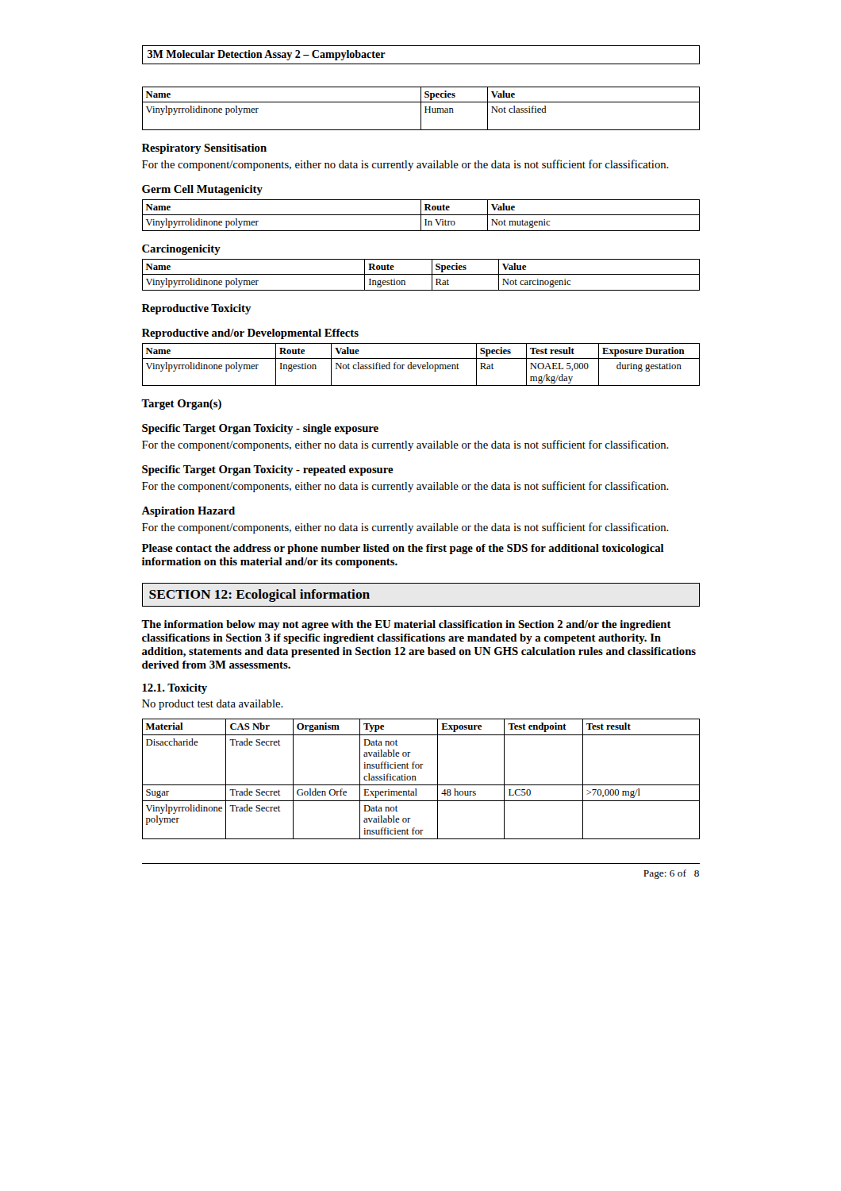3M Molecular Detection Assay 2 – Campylobacter
| Name | Species | Value |
| --- | --- | --- |
| Vinylpyrrolidinone polymer | Human | Not classified |
Respiratory Sensitisation
For the component/components, either no data is currently available or the data is not sufficient for classification.
Germ Cell Mutagenicity
| Name | Route | Value |
| --- | --- | --- |
| Vinylpyrrolidinone polymer | In Vitro | Not mutagenic |
Carcinogenicity
| Name | Route | Species | Value |
| --- | --- | --- | --- |
| Vinylpyrrolidinone polymer | Ingestion | Rat | Not carcinogenic |
Reproductive Toxicity
Reproductive and/or Developmental Effects
| Name | Route | Value | Species | Test result | Exposure Duration |
| --- | --- | --- | --- | --- | --- |
| Vinylpyrrolidinone polymer | Ingestion | Not classified for development | Rat | NOAEL 5,000 mg/kg/day | during gestation |
Target Organ(s)
Specific Target Organ Toxicity - single exposure
For the component/components, either no data is currently available or the data is not sufficient for classification.
Specific Target Organ Toxicity - repeated exposure
For the component/components, either no data is currently available or the data is not sufficient for classification.
Aspiration Hazard
For the component/components, either no data is currently available or the data is not sufficient for classification.
Please contact the address or phone number listed on the first page of the SDS for additional toxicological information on this material and/or its components.
SECTION 12: Ecological information
The information below may not agree with the EU material classification in Section 2 and/or the ingredient classifications in Section 3 if specific ingredient classifications are mandated by a competent authority. In addition, statements and data presented in Section 12 are based on UN GHS calculation rules and classifications derived from 3M assessments.
12.1. Toxicity
No product test data available.
| Material | CAS Nbr | Organism | Type | Exposure | Test endpoint | Test result |
| --- | --- | --- | --- | --- | --- | --- |
| Disaccharide | Trade Secret | | Data not available or insufficient for classification | | | |
| Sugar | Trade Secret | Golden Orfe | Experimental | 48 hours | LC50 | >70,000 mg/l |
| Vinylpyrrolidinone polymer | Trade Secret | | Data not available or insufficient for | | | |
Page: 6 of 8